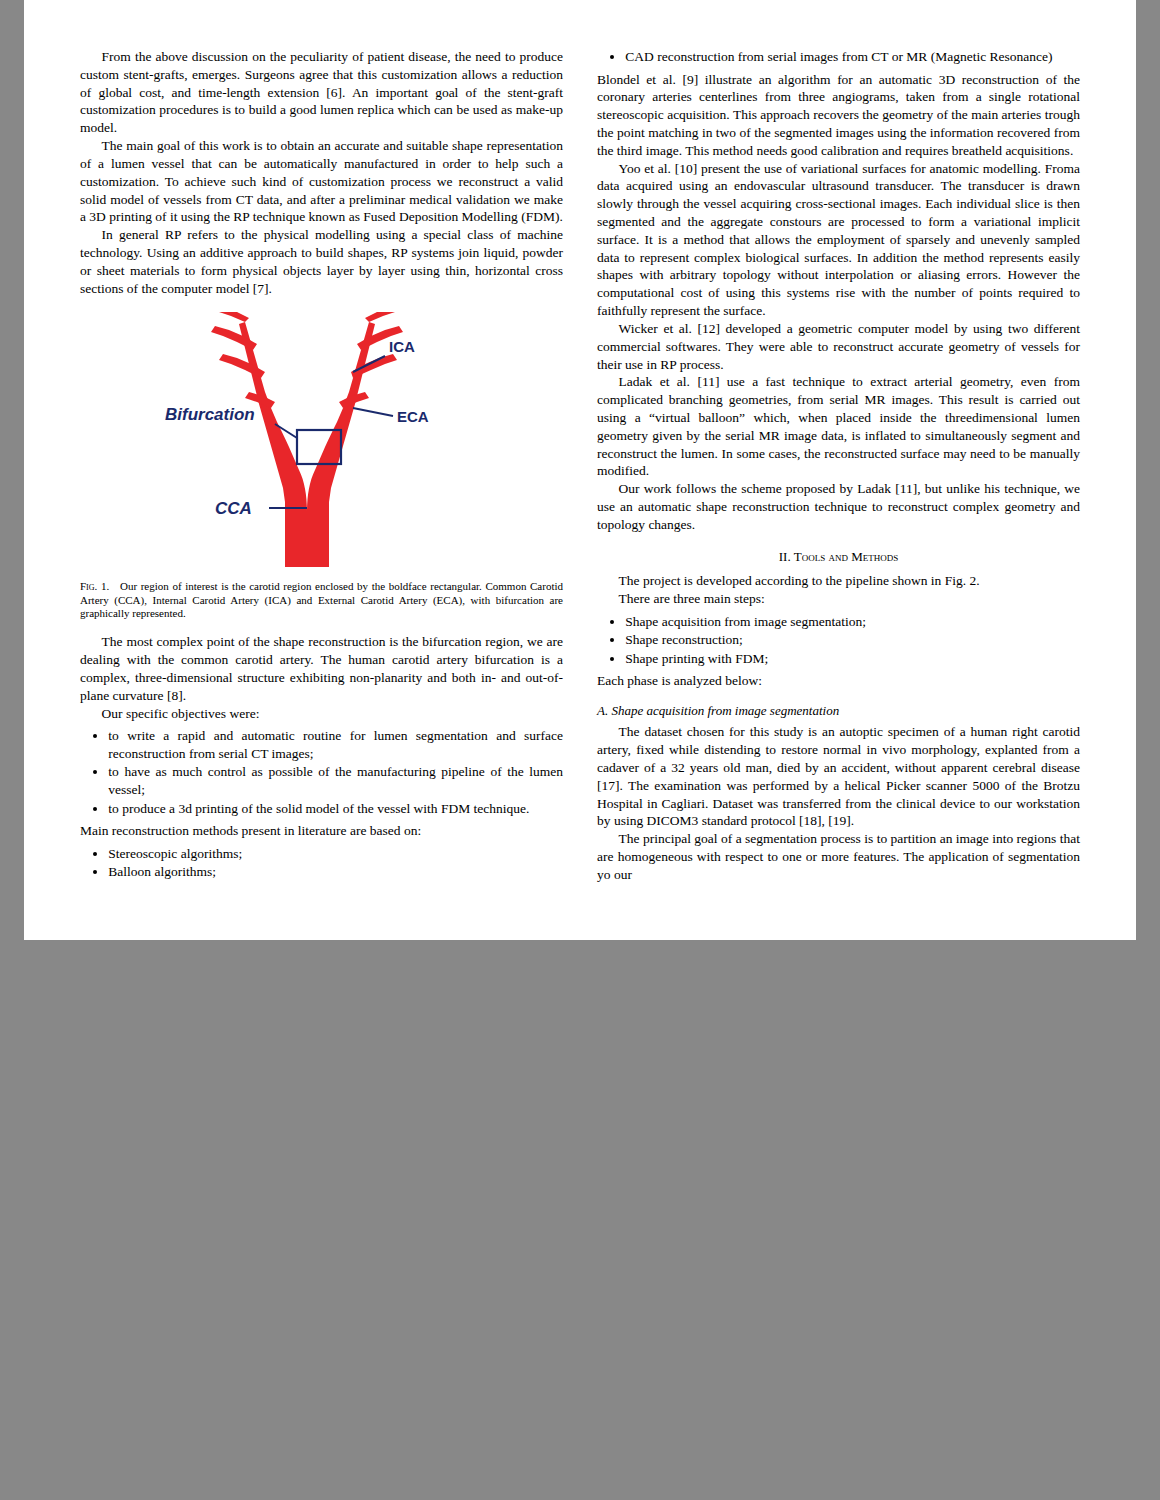From the above discussion on the peculiarity of patient disease, the need to produce custom stent-grafts, emerges. Surgeons agree that this customization allows a reduction of global cost, and time-length extension [6]. An important goal of the stent-graft customization procedures is to build a good lumen replica which can be used as make-up model.
The main goal of this work is to obtain an accurate and suitable shape representation of a lumen vessel that can be automatically manufactured in order to help such a customization. To achieve such kind of customization process we reconstruct a valid solid model of vessels from CT data, and after a preliminar medical validation we make a 3D printing of it using the RP technique known as Fused Deposition Modelling (FDM).
In general RP refers to the physical modelling using a special class of machine technology. Using an additive approach to build shapes, RP systems join liquid, powder or sheet materials to form physical objects layer by layer using thin, horizontal cross sections of the computer model [7].
Bifurcation ICA ECA CCA
Fig. 1. Our region of interest is the carotid region enclosed by the boldface rectangular. Common Carotid Artery (CCA), Internal Carotid Artery (ICA) and External Carotid Artery (ECA), with bifurcation are graphically represented.
The most complex point of the shape reconstruction is the bifurcation region, we are dealing with the common carotid artery. The human carotid artery bifurcation is a complex, three-dimensional structure exhibiting non-planarity and both in- and out-of-plane curvature [8].
Our specific objectives were:
to write a rapid and automatic routine for lumen segmentation and surface reconstruction from serial CT images;
to have as much control as possible of the manufacturing pipeline of the lumen vessel;
to produce a 3d printing of the solid model of the vessel with FDM technique.
Main reconstruction methods present in literature are based on:
Stereoscopic algorithms;
Balloon algorithms;
CAD reconstruction from serial images from CT or MR (Magnetic Resonance)
Blondel et al. [9] illustrate an algorithm for an automatic 3D reconstruction of the coronary arteries centerlines from three angiograms, taken from a single rotational stereoscopic acquisition. This approach recovers the geometry of the main arteries trough the point matching in two of the segmented images using the information recovered from the third image. This method needs good calibration and requires breatheld acquisitions.
Yoo et al. [10] present the use of variational surfaces for anatomic modelling. Froma data acquired using an endovascular ultrasound transducer. The transducer is drawn slowly through the vessel acquiring cross-sectional images. Each individual slice is then segmented and the aggregate constours are processed to form a variational implicit surface. It is a method that allows the employment of sparsely and unevenly sampled data to represent complex biological surfaces. In addition the method represents easily shapes with arbitrary topology without interpolation or aliasing errors. However the computational cost of using this systems rise with the number of points required to faithfully represent the surface.
Wicker et al. [12] developed a geometric computer model by using two different commercial softwares. They were able to reconstruct accurate geometry of vessels for their use in RP process.
Ladak et al. [11] use a fast technique to extract arterial geometry, even from complicated branching geometries, from serial MR images. This result is carried out using a “virtual balloon” which, when placed inside the threedimensional lumen geometry given by the serial MR image data, is inflated to simultaneously segment and reconstruct the lumen. In some cases, the reconstructed surface may need to be manually modified.
Our work follows the scheme proposed by Ladak [11], but unlike his technique, we use an automatic shape reconstruction technique to reconstruct complex geometry and topology changes.
II. Tools and Methods
The project is developed according to the pipeline shown in Fig. 2.
There are three main steps:
Shape acquisition from image segmentation;
Shape reconstruction;
Shape printing with FDM;
Each phase is analyzed below:
A. Shape acquisition from image segmentation
The dataset chosen for this study is an autoptic specimen of a human right carotid artery, fixed while distending to restore normal in vivo morphology, explanted from a cadaver of a 32 years old man, died by an accident, without apparent cerebral disease [17]. The examination was performed by a helical Picker scanner 5000 of the Brotzu Hospital in Cagliari. Dataset was transferred from the clinical device to our workstation by using DICOM3 standard protocol [18], [19].
The principal goal of a segmentation process is to partition an image into regions that are homogeneous with respect to one or more features. The application of segmentation yo our